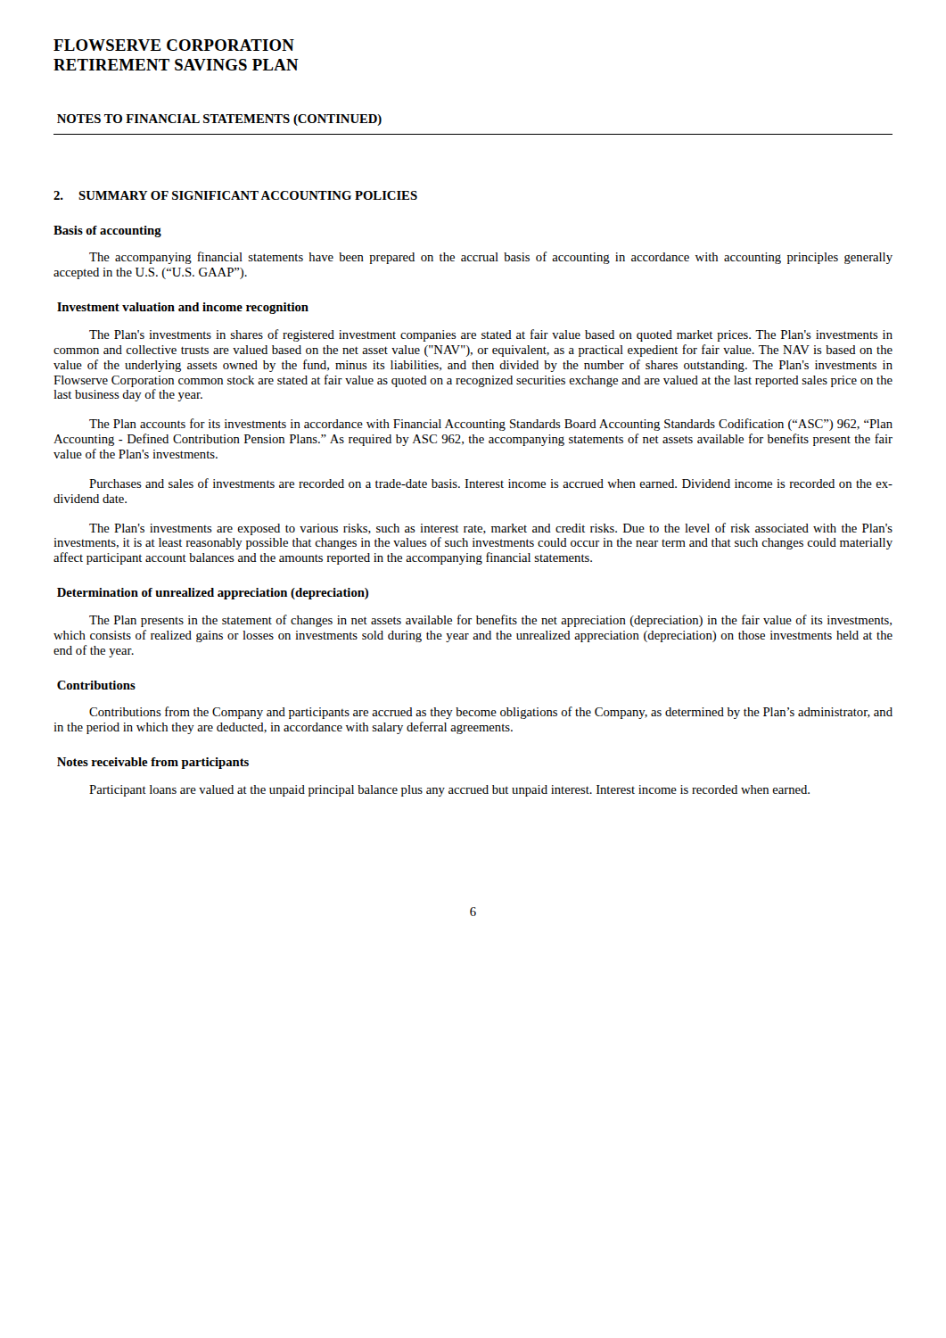FLOWSERVE CORPORATION
RETIREMENT SAVINGS PLAN
NOTES TO FINANCIAL STATEMENTS (CONTINUED)
2. SUMMARY OF SIGNIFICANT ACCOUNTING POLICIES
Basis of accounting
The accompanying financial statements have been prepared on the accrual basis of accounting in accordance with accounting principles generally accepted in the U.S. (“U.S. GAAP”).
Investment valuation and income recognition
The Plan's investments in shares of registered investment companies are stated at fair value based on quoted market prices. The Plan's investments in common and collective trusts are valued based on the net asset value ("NAV"), or equivalent, as a practical expedient for fair value. The NAV is based on the value of the underlying assets owned by the fund, minus its liabilities, and then divided by the number of shares outstanding. The Plan's investments in Flowserve Corporation common stock are stated at fair value as quoted on a recognized securities exchange and are valued at the last reported sales price on the last business day of the year.
The Plan accounts for its investments in accordance with Financial Accounting Standards Board Accounting Standards Codification (“ASC”) 962, “Plan Accounting - Defined Contribution Pension Plans.” As required by ASC 962, the accompanying statements of net assets available for benefits present the fair value of the Plan's investments.
Purchases and sales of investments are recorded on a trade-date basis. Interest income is accrued when earned. Dividend income is recorded on the ex-dividend date.
The Plan's investments are exposed to various risks, such as interest rate, market and credit risks. Due to the level of risk associated with the Plan's investments, it is at least reasonably possible that changes in the values of such investments could occur in the near term and that such changes could materially affect participant account balances and the amounts reported in the accompanying financial statements.
Determination of unrealized appreciation (depreciation)
The Plan presents in the statement of changes in net assets available for benefits the net appreciation (depreciation) in the fair value of its investments, which consists of realized gains or losses on investments sold during the year and the unrealized appreciation (depreciation) on those investments held at the end of the year.
Contributions
Contributions from the Company and participants are accrued as they become obligations of the Company, as determined by the Plan’s administrator, and in the period in which they are deducted, in accordance with salary deferral agreements.
Notes receivable from participants
Participant loans are valued at the unpaid principal balance plus any accrued but unpaid interest. Interest income is recorded when earned.
6